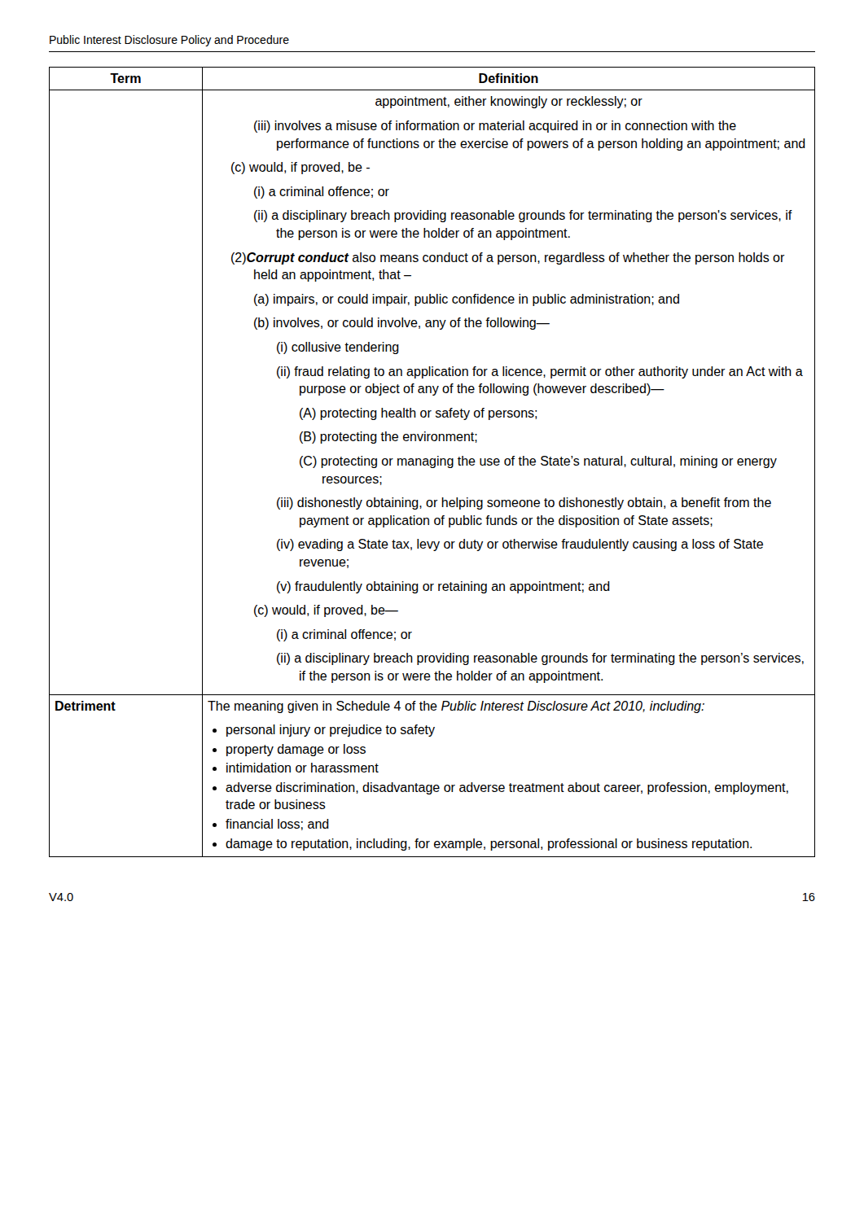Public Interest Disclosure Policy and Procedure
| Term | Definition |
| --- | --- |
| | appointment, either knowingly or recklessly; or (iii) involves a misuse of information or material acquired in or in connection with the performance of functions or the exercise of powers of a person holding an appointment; and (c) would, if proved, be - (i) a criminal offence; or (ii) a disciplinary breach providing reasonable grounds for terminating the person's services, if the person is or were the holder of an appointment. (2) Corrupt conduct also means conduct of a person, regardless of whether the person holds or held an appointment, that – (a) impairs, or could impair, public confidence in public administration; and (b) involves, or could involve, any of the following— (i) collusive tendering (ii) fraud relating to an application for a licence, permit or other authority under an Act with a purpose or object of any of the following (however described)— (A) protecting health or safety of persons; (B) protecting the environment; (C) protecting or managing the use of the State’s natural, cultural, mining or energy resources; (iii) dishonestly obtaining, or helping someone to dishonestly obtain, a benefit from the payment or application of public funds or the disposition of State assets; (iv) evading a State tax, levy or duty or otherwise fraudulently causing a loss of State revenue; (v) fraudulently obtaining or retaining an appointment; and (c) would, if proved, be— (i) a criminal offence; or (ii) a disciplinary breach providing reasonable grounds for terminating the person’s services, if the person is or were the holder of an appointment. |
| Detriment | The meaning given in Schedule 4 of the Public Interest Disclosure Act 2010, including: personal injury or prejudice to safety property damage or loss intimidation or harassment adverse discrimination, disadvantage or adverse treatment about career, profession, employment, trade or business financial loss; and damage to reputation, including, for example, personal, professional or business reputation. |
V4.0 16